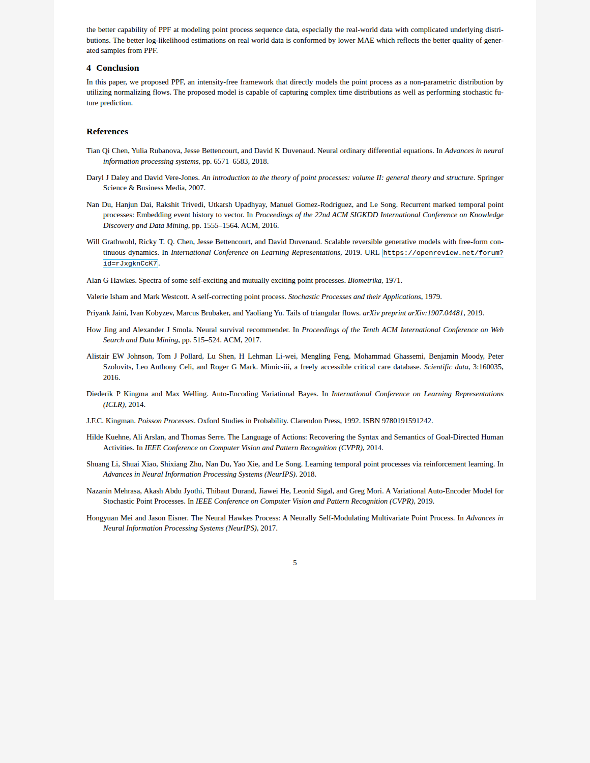the better capability of PPF at modeling point process sequence data, especially the real-world data with complicated underlying distributions. The better log-likelihood estimations on real world data is conformed by lower MAE which reflects the better quality of generated samples from PPF.
4 Conclusion
In this paper, we proposed PPF, an intensity-free framework that directly models the point process as a non-parametric distribution by utilizing normalizing flows. The proposed model is capable of capturing complex time distributions as well as performing stochastic future prediction.
References
Tian Qi Chen, Yulia Rubanova, Jesse Bettencourt, and David K Duvenaud. Neural ordinary differential equations. In Advances in neural information processing systems, pp. 6571–6583, 2018.
Daryl J Daley and David Vere-Jones. An introduction to the theory of point processes: volume II: general theory and structure. Springer Science & Business Media, 2007.
Nan Du, Hanjun Dai, Rakshit Trivedi, Utkarsh Upadhyay, Manuel Gomez-Rodriguez, and Le Song. Recurrent marked temporal point processes: Embedding event history to vector. In Proceedings of the 22nd ACM SIGKDD International Conference on Knowledge Discovery and Data Mining, pp. 1555–1564. ACM, 2016.
Will Grathwohl, Ricky T. Q. Chen, Jesse Bettencourt, and David Duvenaud. Scalable reversible generative models with free-form continuous dynamics. In International Conference on Learning Representations, 2019. URL https://openreview.net/forum?id=rJxgknCcK7.
Alan G Hawkes. Spectra of some self-exciting and mutually exciting point processes. Biometrika, 1971.
Valerie Isham and Mark Westcott. A self-correcting point process. Stochastic Processes and their Applications, 1979.
Priyank Jaini, Ivan Kobyzev, Marcus Brubaker, and Yaoliang Yu. Tails of triangular flows. arXiv preprint arXiv:1907.04481, 2019.
How Jing and Alexander J Smola. Neural survival recommender. In Proceedings of the Tenth ACM International Conference on Web Search and Data Mining, pp. 515–524. ACM, 2017.
Alistair EW Johnson, Tom J Pollard, Lu Shen, H Lehman Li-wei, Mengling Feng, Mohammad Ghassemi, Benjamin Moody, Peter Szolovits, Leo Anthony Celi, and Roger G Mark. Mimic-iii, a freely accessible critical care database. Scientific data, 3:160035, 2016.
Diederik P Kingma and Max Welling. Auto-Encoding Variational Bayes. In International Conference on Learning Representations (ICLR), 2014.
J.F.C. Kingman. Poisson Processes. Oxford Studies in Probability. Clarendon Press, 1992. ISBN 9780191591242.
Hilde Kuehne, Ali Arslan, and Thomas Serre. The Language of Actions: Recovering the Syntax and Semantics of Goal-Directed Human Activities. In IEEE Conference on Computer Vision and Pattern Recognition (CVPR), 2014.
Shuang Li, Shuai Xiao, Shixiang Zhu, Nan Du, Yao Xie, and Le Song. Learning temporal point processes via reinforcement learning. In Advances in Neural Information Processing Systems (NeurIPS). 2018.
Nazanin Mehrasa, Akash Abdu Jyothi, Thibaut Durand, Jiawei He, Leonid Sigal, and Greg Mori. A Variational Auto-Encoder Model for Stochastic Point Processes. In IEEE Conference on Computer Vision and Pattern Recognition (CVPR), 2019.
Hongyuan Mei and Jason Eisner. The Neural Hawkes Process: A Neurally Self-Modulating Multivariate Point Process. In Advances in Neural Information Processing Systems (NeurIPS), 2017.
5